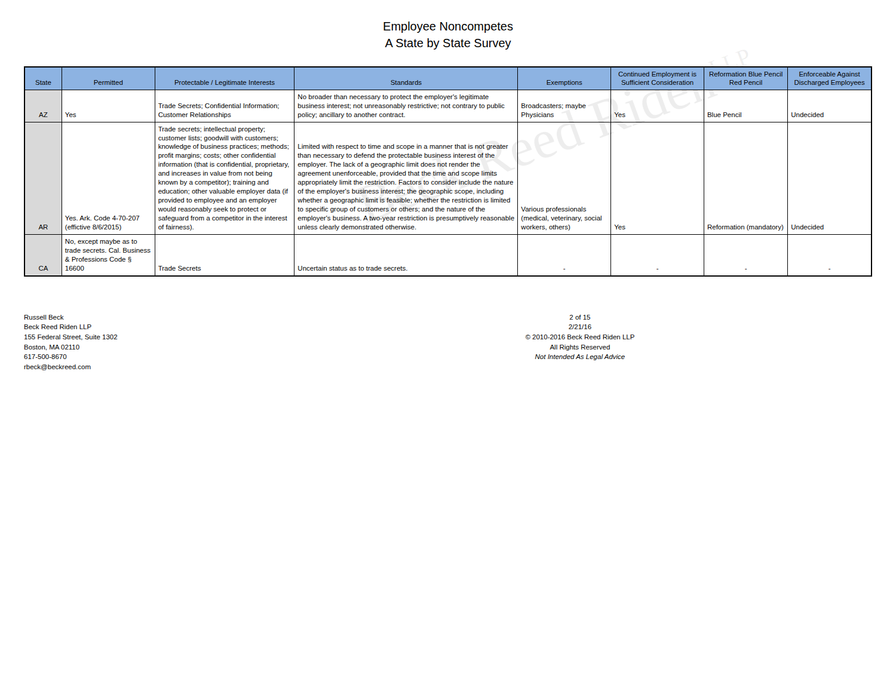Employee NoncompetesA State by State Survey
Beck Reed RidenLLP
| State | Permitted | Protectable / Legitimate Interests | Standards | Exemptions | Continued Employment is Sufficient Consideration | Reformation Blue Pencil Red Pencil | Enforceable Against Discharged Employees |
| --- | --- | --- | --- | --- | --- | --- | --- |
| AZ | Yes | Trade Secrets; Confidential Information; Customer Relationships | No broader than necessary to protect the employer's legitimate business interest; not unreasonably restrictive; not contrary to public policy; ancillary to another contract. | Broadcasters; maybe Physicians | Yes | Blue Pencil | Undecided |
| AR | Yes. Ark. Code 4-70-207 (effictive 8/6/2015) | Trade secrets; intellectual property; customer lists; goodwill with customers; knowledge of business practices; methods; profit margins; costs; other confidential information (that is confidential, proprietary, and increases in value from not being known by a competitor); training and education; other valuable employer data (if provided to employee and an employer would reasonably seek to protect or safeguard from a competitor in the interest of fairness). | Limited with respect to time and scope in a manner that is not greater than necessary to defend the protectable business interest of the employer. The lack of a geographic limit does not render the agreement unenforceable, provided that the time and scope limits appropriately limit the restriction. Factors to consider include the nature of the employer's business interest; the geographic scope, including whether a geographic limit is feasible; whether the restriction is limited to specific group of customers or others; and the nature of the employer's business. A two-year restriction is presumptively reasonable unless clearly demonstrated otherwise. | Various professionals (medical, veterinary, social workers, others) | Yes | Reformation (mandatory) | Undecided |
| CA | No, except maybe as to trade secrets. Cal. Business & Professions Code § 16600 | Trade Secrets | Uncertain status as to trade secrets. | - | - | - | - |
Russell Beck
Beck Reed Riden LLP
155 Federal Street, Suite 1302
Boston, MA 02110
617-500-8670
rbeck@beckreed.com
2 of 15
2/21/16
© 2010-2016 Beck Reed Riden LLP
All Rights Reserved
Not Intended As Legal Advice